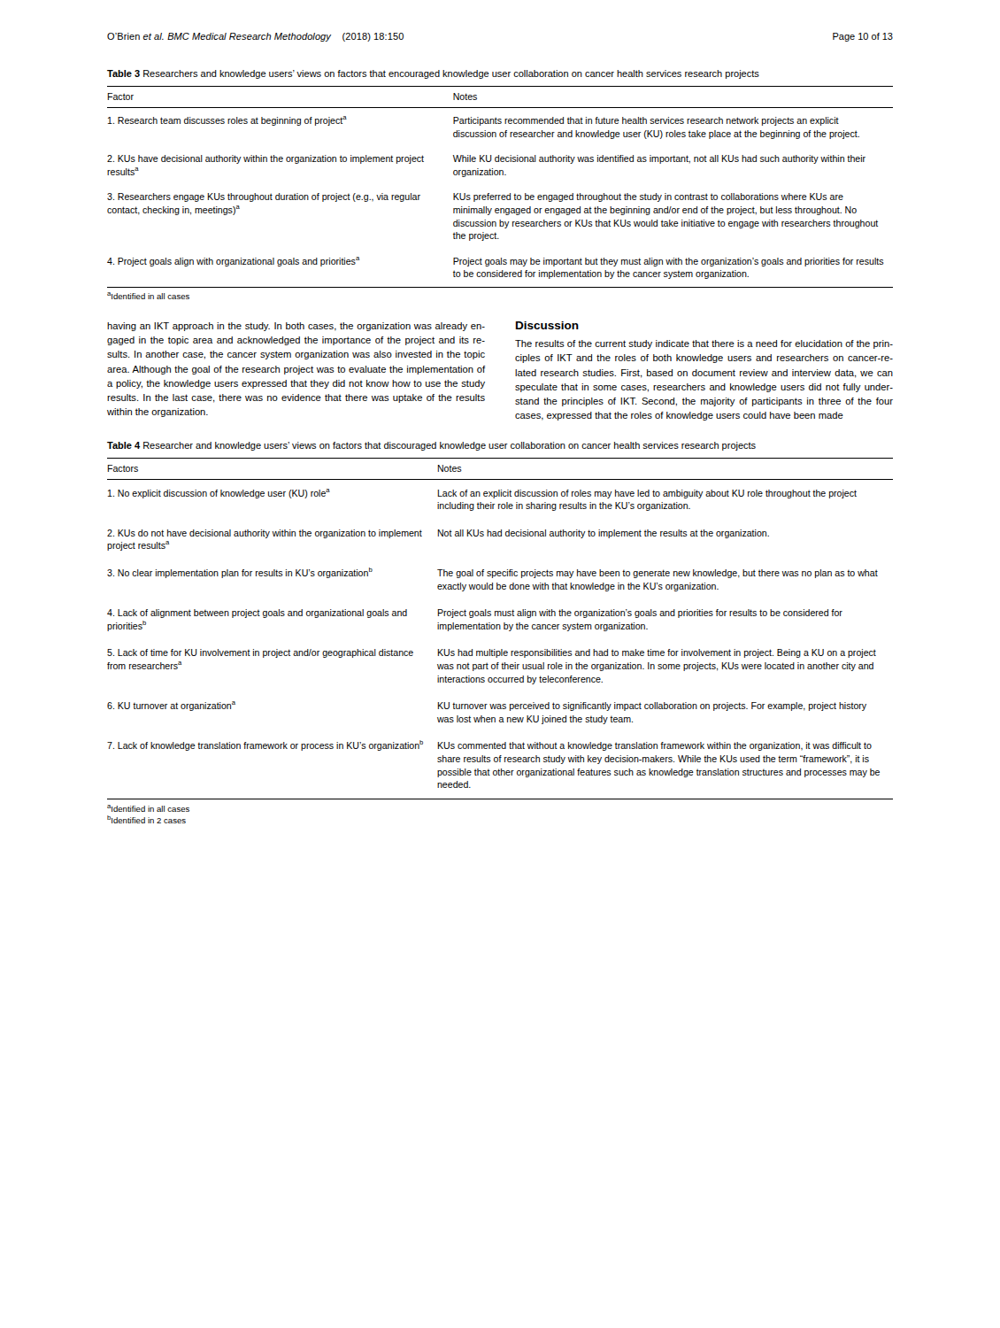O’Brien et al. BMC Medical Research Methodology (2018) 18:150
Page 10 of 13
Table 3 Researchers and knowledge users’ views on factors that encouraged knowledge user collaboration on cancer health services research projects
| Factor | Notes |
| --- | --- |
| 1. Research team discusses roles at beginning of project a | Participants recommended that in future health services research network projects an explicit discussion of researcher and knowledge user (KU) roles take place at the beginning of the project. |
| 2. KUs have decisional authority within the organization to implement project results a | While KU decisional authority was identified as important, not all KUs had such authority within their organization. |
| 3. Researchers engage KUs throughout duration of project (e.g., via regular contact, checking in, meetings) a | KUs preferred to be engaged throughout the study in contrast to collaborations where KUs are minimally engaged or engaged at the beginning and/or end of the project, but less throughout. No discussion by researchers or KUs that KUs would take initiative to engage with researchers throughout the project. |
| 4. Project goals align with organizational goals and priorities a | Project goals may be important but they must align with the organization’s goals and priorities for results to be considered for implementation by the cancer system organization. |
aIdentified in all cases
having an IKT approach in the study. In both cases, the organization was already engaged in the topic area and acknowledged the importance of the project and its results. In another case, the cancer system organization was also invested in the topic area. Although the goal of the research project was to evaluate the implementation of a policy, the knowledge users expressed that they did not know how to use the study results. In the last case, there was no evidence that there was uptake of the results within the organization.
Discussion
The results of the current study indicate that there is a need for elucidation of the principles of IKT and the roles of both knowledge users and researchers on cancer-related research studies. First, based on document review and interview data, we can speculate that in some cases, researchers and knowledge users did not fully understand the principles of IKT. Second, the majority of participants in three of the four cases, expressed that the roles of knowledge users could have been made
Table 4 Researcher and knowledge users’ views on factors that discouraged knowledge user collaboration on cancer health services research projects
| Factors | Notes |
| --- | --- |
| 1. No explicit discussion of knowledge user (KU) role a | Lack of an explicit discussion of roles may have led to ambiguity about KU role throughout the project including their role in sharing results in the KU’s organization. |
| 2. KUs do not have decisional authority within the organization to implement project results a | Not all KUs had decisional authority to implement the results at the organization. |
| 3. No clear implementation plan for results in KU’s organization b | The goal of specific projects may have been to generate new knowledge, but there was no plan as to what exactly would be done with that knowledge in the KU’s organization. |
| 4. Lack of alignment between project goals and organizational goals and priorities b | Project goals must align with the organization’s goals and priorities for results to be considered for implementation by the cancer system organization. |
| 5. Lack of time for KU involvement in project and/or geographical distance from researchers a | KUs had multiple responsibilities and had to make time for involvement in project. Being a KU on a project was not part of their usual role in the organization. In some projects, KUs were located in another city and interactions occurred by teleconference. |
| 6. KU turnover at organization a | KU turnover was perceived to significantly impact collaboration on projects. For example, project history was lost when a new KU joined the study team. |
| 7. Lack of knowledge translation framework or process in KU’s organization b | KUs commented that without a knowledge translation framework within the organization, it was difficult to share results of research study with key decision-makers. While the KUs used the term “framework”, it is possible that other organizational features such as knowledge translation structures and processes may be needed. |
aIdentified in all cases
bIdentified in 2 cases